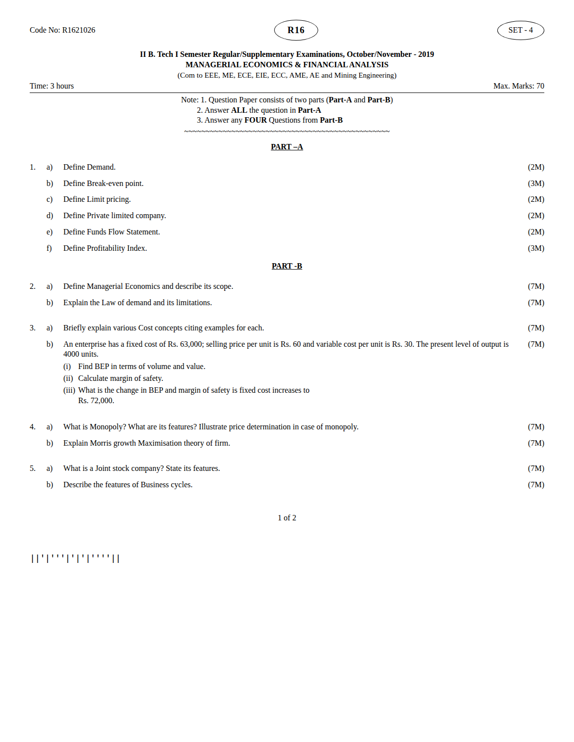Code No: R1621026
R16
SET - 4
II B. Tech I Semester Regular/Supplementary Examinations, October/November - 2019
MANAGERIAL ECONOMICS & FINANCIAL ANALYSIS
(Com to EEE, ME, ECE, EIE, ECC, AME, AE and Mining Engineering)
Time: 3 hours Max. Marks: 70
Note: 1. Question Paper consists of two parts (Part-A and Part-B)
2. Answer ALL the question in Part-A
3. Answer any FOUR Questions from Part-B
~~~~~~~~~~~~~~~~~~~~~~~~~~~~~~~~~~~~~~~~~~~~~~~~
PART –A
| 1. | a) | Define Demand. | (2M) |
| | b) | Define Break-even point. | (3M) |
| | c) | Define Limit pricing. | (2M) |
| | d) | Define Private limited company. | (2M) |
| | e) | Define Funds Flow Statement. | (2M) |
| | f) | Define Profitability Index. | (3M) |
PART -B
| 2. | a) | Define Managerial Economics and describe its scope. | (7M) |
| | b) | Explain the Law of demand and its limitations. | (7M) |
| 3. | a) | Briefly explain various Cost concepts citing examples for each. | (7M) |
| | b) | An enterprise has a fixed cost of Rs. 63,000; selling price per unit is Rs. 60 and variable cost per unit is Rs. 30. The present level of output is 4000 units. (i) Find BEP in terms of volume and value. (ii) Calculate margin of safety. (iii) What is the change in BEP and margin of safety is fixed cost increases to Rs. 72,000. | (7M) |
| 4. | a) | What is Monopoly? What are its features? Illustrate price determination in case of monopoly. | (7M) |
| | b) | Explain Morris growth Maximisation theory of firm. | (7M) |
| 5. | a) | What is a Joint stock company? State its features. | (7M) |
| | b) | Describe the features of Business cycles. | (7M) |
1 of 2
||'|'''|'|'|''''||